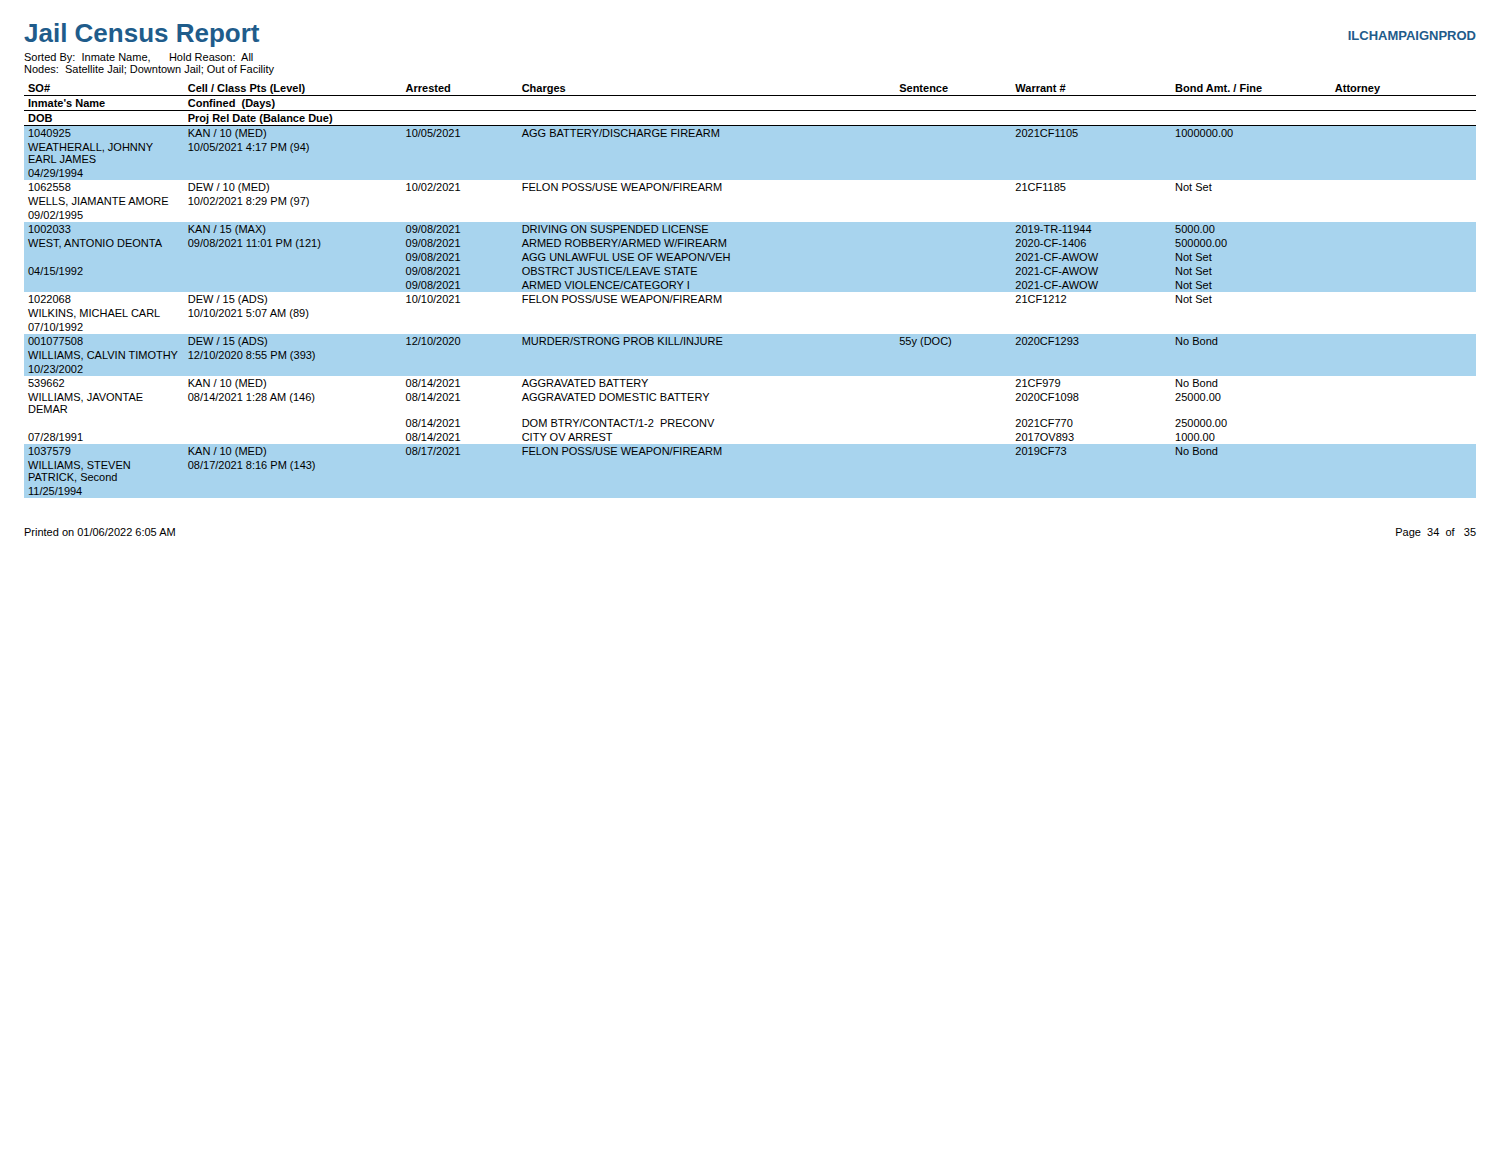ILCHAMPAIGNPROD
Jail Census Report
Sorted By: Inmate Name, Hold Reason: All
Nodes: Satellite Jail; Downtown Jail; Out of Facility
| SO# | Cell / Class Pts (Level) | Arrested | Charges | Sentence | Warrant # | Bond Amt. / Fine | Attorney |
| --- | --- | --- | --- | --- | --- | --- | --- |
| Inmate's Name | Confined (Days) | | | | | | |
| DOB | Proj Rel Date (Balance Due) | | | | | | |
| 1040925 | KAN / 10 (MED) | 10/05/2021 | AGG BATTERY/DISCHARGE FIREARM | | 2021CF1105 | 1000000.00 | |
| WEATHERALL, JOHNNY EARL JAMES | 10/05/2021 4:17 PM (94) | | | | | | |
| 04/29/1994 | | | | | | | |
| 1062558 | DEW / 10 (MED) | 10/02/2021 | FELON POSS/USE WEAPON/FIREARM | | 21CF1185 | Not Set | |
| WELLS, JIAMANTE AMORE | 10/02/2021 8:29 PM (97) | | | | | | |
| 09/02/1995 | | | | | | | |
| 1002033 | KAN / 15 (MAX) | 09/08/2021 | DRIVING ON SUSPENDED LICENSE | | 2019-TR-11944 | 5000.00 | |
| WEST, ANTONIO DEONTA | 09/08/2021 11:01 PM (121) | 09/08/2021 | ARMED ROBBERY/ARMED W/FIREARM | | 2020-CF-1406 | 500000.00 | |
| | | 09/08/2021 | AGG UNLAWFUL USE OF WEAPON/VEH | | 2021-CF-AWOW | Not Set | |
| 04/15/1992 | | 09/08/2021 | OBSTRCT JUSTICE/LEAVE STATE | | 2021-CF-AWOW | Not Set | |
| | | 09/08/2021 | ARMED VIOLENCE/CATEGORY I | | 2021-CF-AWOW | Not Set | |
| 1022068 | DEW / 15 (ADS) | 10/10/2021 | FELON POSS/USE WEAPON/FIREARM | | 21CF1212 | Not Set | |
| WILKINS, MICHAEL CARL | 10/10/2021 5:07 AM (89) | | | | | | |
| 07/10/1992 | | | | | | | |
| 001077508 | DEW / 15 (ADS) | 12/10/2020 | MURDER/STRONG PROB KILL/INJURE | 55y (DOC) | 2020CF1293 | No Bond | |
| WILLIAMS, CALVIN TIMOTHY | 12/10/2020 8:55 PM (393) | | | | | | |
| 10/23/2002 | | | | | | | |
| 539662 | KAN / 10 (MED) | 08/14/2021 | AGGRAVATED BATTERY | | 21CF979 | No Bond | |
| WILLIAMS, JAVONTAE DEMAR | 08/14/2021 1:28 AM (146) | 08/14/2021 | AGGRAVATED DOMESTIC BATTERY | | 2020CF1098 | 25000.00 | |
| | | 08/14/2021 | DOM BTRY/CONTACT/1-2 PRECONV | | 2021CF770 | 250000.00 | |
| 07/28/1991 | | 08/14/2021 | CITY OV ARREST | | 2017OV893 | 1000.00 | |
| 1037579 | KAN / 10 (MED) | 08/17/2021 | FELON POSS/USE WEAPON/FIREARM | | 2019CF73 | No Bond | |
| WILLIAMS, STEVEN PATRICK, Second | 08/17/2021 8:16 PM (143) | | | | | | |
| 11/25/1994 | | | | | | | |
Printed on 01/06/2022 6:05 AM Page 34 of 35